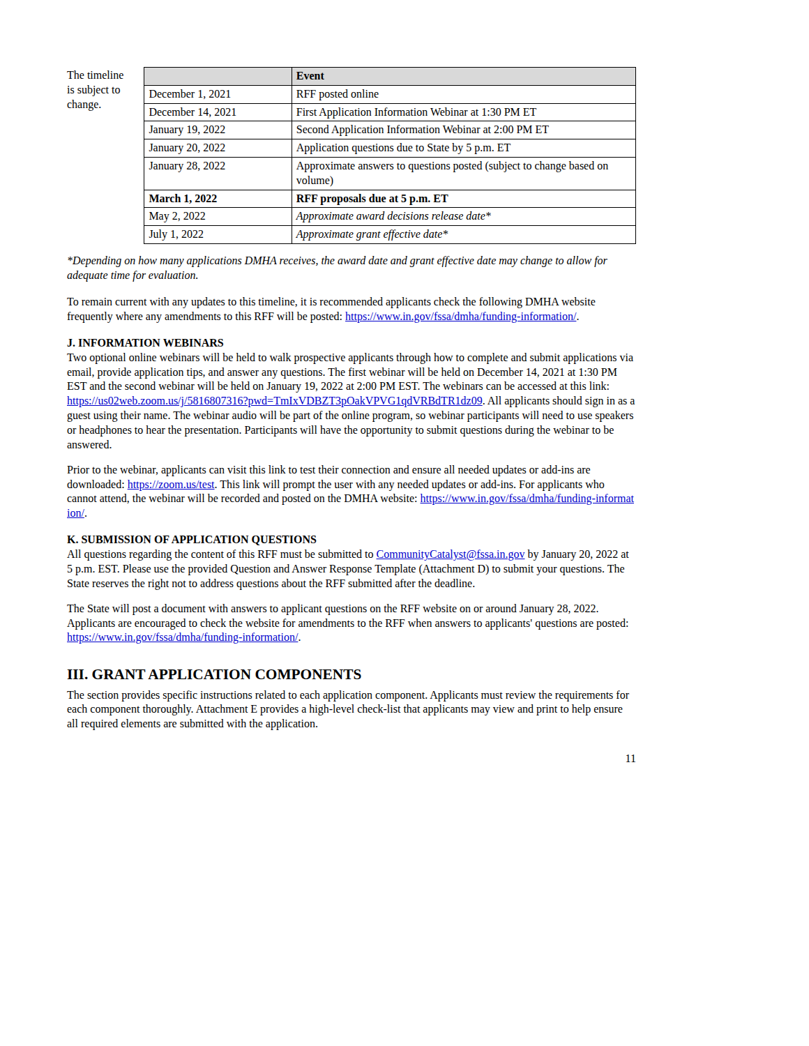The timeline is subject to change.
| | Event |
| --- | --- |
| December 1, 2021 | RFF posted online |
| December 14, 2021 | First Application Information Webinar at 1:30 PM ET |
| January 19, 2022 | Second Application Information Webinar at 2:00 PM ET |
| January 20, 2022 | Application questions due to State by 5 p.m. ET |
| January 28, 2022 | Approximate answers to questions posted (subject to change based on volume) |
| March 1, 2022 | RFF proposals due at 5 p.m. ET |
| May 2, 2022 | Approximate award decisions release date* |
| July 1, 2022 | Approximate grant effective date* |
*Depending on how many applications DMHA receives, the award date and grant effective date may change to allow for adequate time for evaluation.
To remain current with any updates to this timeline, it is recommended applicants check the following DMHA website frequently where any amendments to this RFF will be posted: https://www.in.gov/fssa/dmha/funding-information/.
J. Information Webinars
Two optional online webinars will be held to walk prospective applicants through how to complete and submit applications via email, provide application tips, and answer any questions. The first webinar will be held on December 14, 2021 at 1:30 PM EST and the second webinar will be held on January 19, 2022 at 2:00 PM EST. The webinars can be accessed at this link:
https://us02web.zoom.us/j/5816807316?pwd=TmIxVDBZT3pOakVPVG1qdVRBdTR1dz09. All applicants should sign in as a guest using their name. The webinar audio will be part of the online program, so webinar participants will need to use speakers or headphones to hear the presentation. Participants will have the opportunity to submit questions during the webinar to be answered.
Prior to the webinar, applicants can visit this link to test their connection and ensure all needed updates or add-ins are downloaded: https://zoom.us/test. This link will prompt the user with any needed updates or add-ins. For applicants who cannot attend, the webinar will be recorded and posted on the DMHA website: https://www.in.gov/fssa/dmha/funding-information/.
K. Submission of Application Questions
All questions regarding the content of this RFF must be submitted to CommunityCatalyst@fssa.in.gov by January 20, 2022 at 5 p.m. EST. Please use the provided Question and Answer Response Template (Attachment D) to submit your questions. The State reserves the right not to address questions about the RFF submitted after the deadline.
The State will post a document with answers to applicant questions on the RFF website on or around January 28, 2022. Applicants are encouraged to check the website for amendments to the RFF when answers to applicants' questions are posted: https://www.in.gov/fssa/dmha/funding-information/.
III. Grant Application Components
The section provides specific instructions related to each application component. Applicants must review the requirements for each component thoroughly. Attachment E provides a high-level check-list that applicants may view and print to help ensure all required elements are submitted with the application.
11